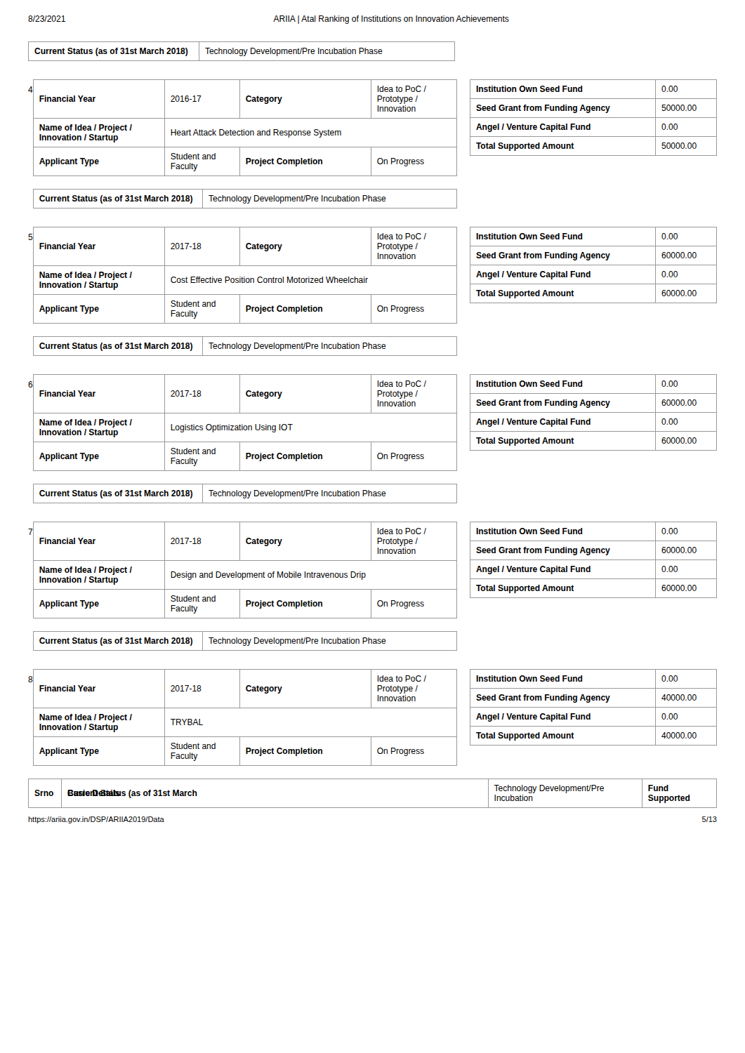8/23/2021
ARIIA | Atal Ranking of Institutions on Innovation Achievements
| | / Current Status (as of 31st March 2018) / Technology Development/Pre Incubation Phase / | |
| 4 | / Financial Year / 2016-17 / Category / Idea to PoC / Prototype / Innovation / / Name of Idea / Project / Innovation / Startup / Heart Attack Detection and Response System / / Applicant Type / Student and Faculty / Project Completion / On Progress / | / Institution Own Seed Fund / 0.00 / / Seed Grant from Funding Agency / 50000.00 / / Angel / Venture Capital Fund / 0.00 / / Total Supported Amount / 50000.00 / |
| | / Current Status (as of 31st March 2018) / Technology Development/Pre Incubation Phase / | |
| 5 | / Financial Year / 2017-18 / Category / Idea to PoC / Prototype / Innovation / / Name of Idea / Project / Innovation / Startup / Cost Effective Position Control Motorized Wheelchair / / Applicant Type / Student and Faculty / Project Completion / On Progress / | / Institution Own Seed Fund / 0.00 / / Seed Grant from Funding Agency / 60000.00 / / Angel / Venture Capital Fund / 0.00 / / Total Supported Amount / 60000.00 / |
| | / Current Status (as of 31st March 2018) / Technology Development/Pre Incubation Phase / | |
| 6 | / Financial Year / 2017-18 / Category / Idea to PoC / Prototype / Innovation / / Name of Idea / Project / Innovation / Startup / Logistics Optimization Using IOT / / Applicant Type / Student and Faculty / Project Completion / On Progress / | / Institution Own Seed Fund / 0.00 / / Seed Grant from Funding Agency / 60000.00 / / Angel / Venture Capital Fund / 0.00 / / Total Supported Amount / 60000.00 / |
| | / Current Status (as of 31st March 2018) / Technology Development/Pre Incubation Phase / | |
| 7 | / Financial Year / 2017-18 / Category / Idea to PoC / Prototype / Innovation / / Name of Idea / Project / Innovation / Startup / Design and Development of Mobile Intravenous Drip / / Applicant Type / Student and Faculty / Project Completion / On Progress / | / Institution Own Seed Fund / 0.00 / / Seed Grant from Funding Agency / 60000.00 / / Angel / Venture Capital Fund / 0.00 / / Total Supported Amount / 60000.00 / |
| | / Current Status (as of 31st March 2018) / Technology Development/Pre Incubation Phase / | |
| 8 | / Financial Year / 2017-18 / Category / Idea to PoC / Prototype / Innovation / / Name of Idea / Project / Innovation / Startup / TRYBAL / / Applicant Type / Student and Faculty / Project Completion / On Progress / | / Institution Own Seed Fund / 0.00 / / Seed Grant from Funding Agency / 40000.00 / / Angel / Venture Capital Fund / 0.00 / / Total Supported Amount / 40000.00 / |
| Srno | Basic Details Current Status (as of 31st March | Technology Development/Pre Incubation | Fund Supported |
https://ariia.gov.in/DSP/ARIIA2019/Data
5/13